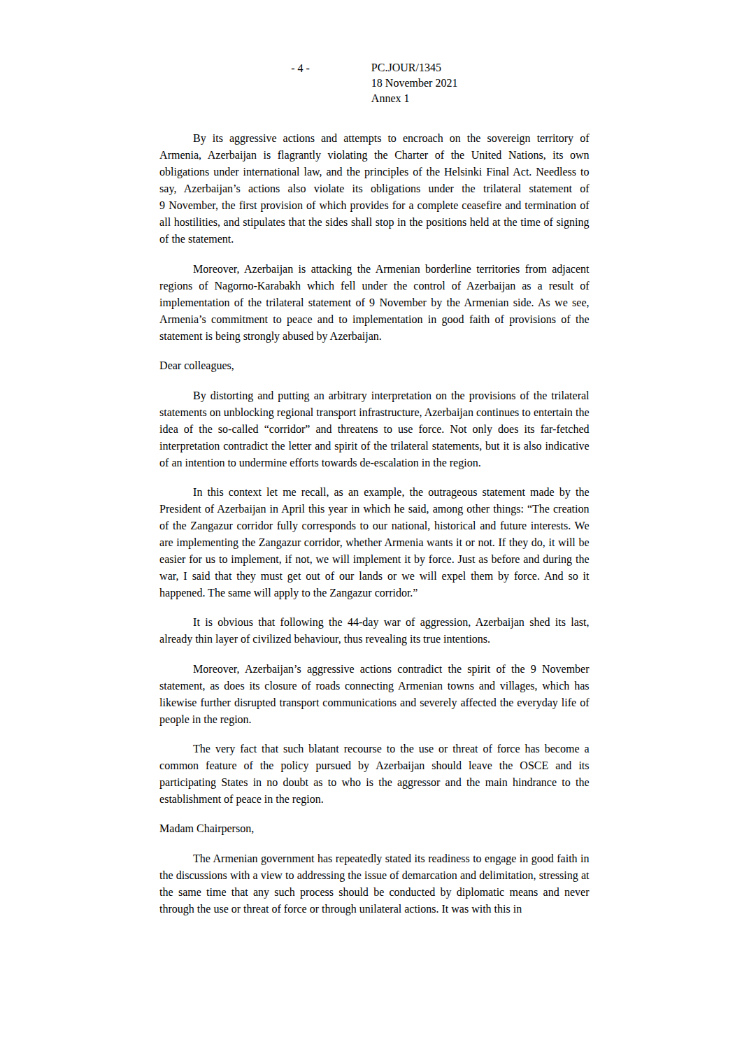- 4 -
PC.JOUR/1345
18 November 2021
Annex 1
By its aggressive actions and attempts to encroach on the sovereign territory of Armenia, Azerbaijan is flagrantly violating the Charter of the United Nations, its own obligations under international law, and the principles of the Helsinki Final Act. Needless to say, Azerbaijan’s actions also violate its obligations under the trilateral statement of 9 November, the first provision of which provides for a complete ceasefire and termination of all hostilities, and stipulates that the sides shall stop in the positions held at the time of signing of the statement.
Moreover, Azerbaijan is attacking the Armenian borderline territories from adjacent regions of Nagorno-Karabakh which fell under the control of Azerbaijan as a result of implementation of the trilateral statement of 9 November by the Armenian side. As we see, Armenia’s commitment to peace and to implementation in good faith of provisions of the statement is being strongly abused by Azerbaijan.
Dear colleagues,
By distorting and putting an arbitrary interpretation on the provisions of the trilateral statements on unblocking regional transport infrastructure, Azerbaijan continues to entertain the idea of the so-called “corridor” and threatens to use force. Not only does its far-fetched interpretation contradict the letter and spirit of the trilateral statements, but it is also indicative of an intention to undermine efforts towards de-escalation in the region.
In this context let me recall, as an example, the outrageous statement made by the President of Azerbaijan in April this year in which he said, among other things: “The creation of the Zangazur corridor fully corresponds to our national, historical and future interests. We are implementing the Zangazur corridor, whether Armenia wants it or not. If they do, it will be easier for us to implement, if not, we will implement it by force. Just as before and during the war, I said that they must get out of our lands or we will expel them by force. And so it happened. The same will apply to the Zangazur corridor.”
It is obvious that following the 44-day war of aggression, Azerbaijan shed its last, already thin layer of civilized behaviour, thus revealing its true intentions.
Moreover, Azerbaijan’s aggressive actions contradict the spirit of the 9 November statement, as does its closure of roads connecting Armenian towns and villages, which has likewise further disrupted transport communications and severely affected the everyday life of people in the region.
The very fact that such blatant recourse to the use or threat of force has become a common feature of the policy pursued by Azerbaijan should leave the OSCE and its participating States in no doubt as to who is the aggressor and the main hindrance to the establishment of peace in the region.
Madam Chairperson,
The Armenian government has repeatedly stated its readiness to engage in good faith in the discussions with a view to addressing the issue of demarcation and delimitation, stressing at the same time that any such process should be conducted by diplomatic means and never through the use or threat of force or through unilateral actions. It was with this in